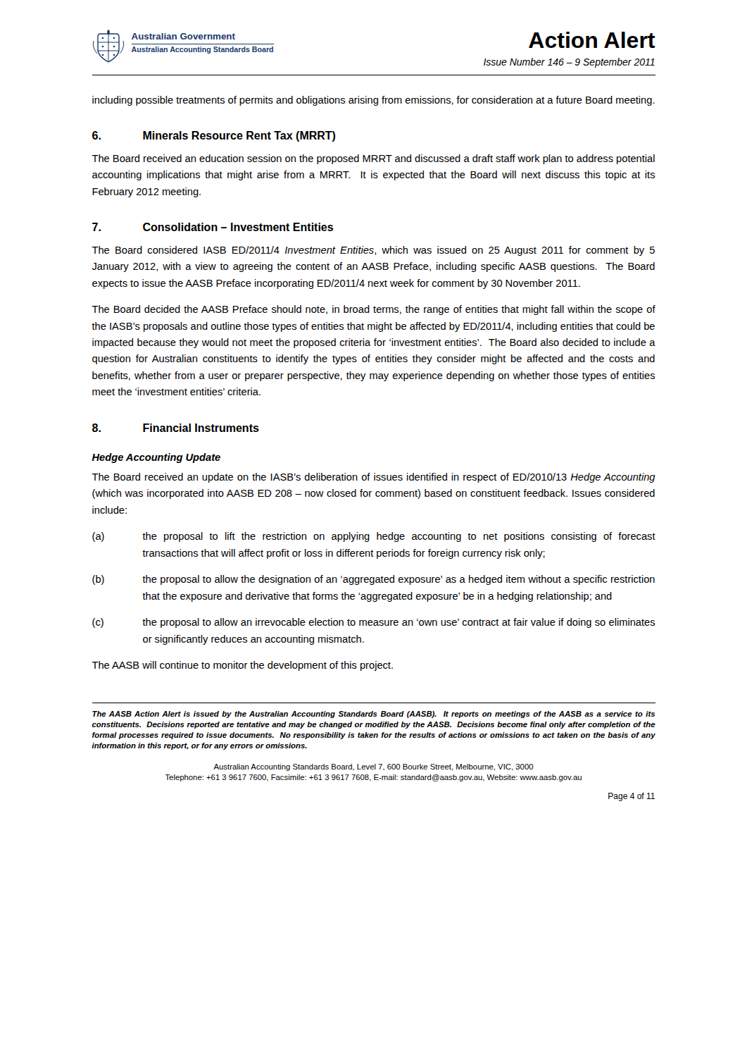Australian Government
Australian Accounting Standards Board
Action Alert
Issue Number 146 – 9 September 2011
including possible treatments of permits and obligations arising from emissions, for consideration at a future Board meeting.
6. Minerals Resource Rent Tax (MRRT)
The Board received an education session on the proposed MRRT and discussed a draft staff work plan to address potential accounting implications that might arise from a MRRT. It is expected that the Board will next discuss this topic at its February 2012 meeting.
7. Consolidation – Investment Entities
The Board considered IASB ED/2011/4 Investment Entities, which was issued on 25 August 2011 for comment by 5 January 2012, with a view to agreeing the content of an AASB Preface, including specific AASB questions. The Board expects to issue the AASB Preface incorporating ED/2011/4 next week for comment by 30 November 2011.
The Board decided the AASB Preface should note, in broad terms, the range of entities that might fall within the scope of the IASB’s proposals and outline those types of entities that might be affected by ED/2011/4, including entities that could be impacted because they would not meet the proposed criteria for ‘investment entities’. The Board also decided to include a question for Australian constituents to identify the types of entities they consider might be affected and the costs and benefits, whether from a user or preparer perspective, they may experience depending on whether those types of entities meet the ‘investment entities’ criteria.
8. Financial Instruments
Hedge Accounting Update
The Board received an update on the IASB’s deliberation of issues identified in respect of ED/2010/13 Hedge Accounting (which was incorporated into AASB ED 208 – now closed for comment) based on constituent feedback. Issues considered include:
the proposal to lift the restriction on applying hedge accounting to net positions consisting of forecast transactions that will affect profit or loss in different periods for foreign currency risk only;
the proposal to allow the designation of an ‘aggregated exposure’ as a hedged item without a specific restriction that the exposure and derivative that forms the ‘aggregated exposure’ be in a hedging relationship; and
the proposal to allow an irrevocable election to measure an ‘own use’ contract at fair value if doing so eliminates or significantly reduces an accounting mismatch.
The AASB will continue to monitor the development of this project.
The AASB Action Alert is issued by the Australian Accounting Standards Board (AASB). It reports on meetings of the AASB as a service to its constituents. Decisions reported are tentative and may be changed or modified by the AASB. Decisions become final only after completion of the formal processes required to issue documents. No responsibility is taken for the results of actions or omissions to act taken on the basis of any information in this report, or for any errors or omissions.
Australian Accounting Standards Board, Level 7, 600 Bourke Street, Melbourne, VIC, 3000
Telephone: +61 3 9617 7600, Facsimile: +61 3 9617 7608, E-mail: standard@aasb.gov.au, Website: www.aasb.gov.au
Page 4 of 11